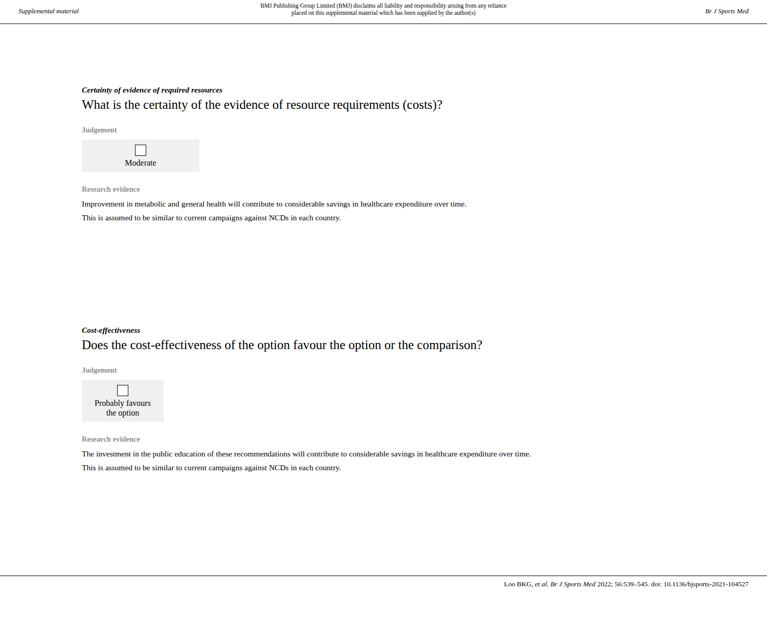Supplemental material
BMJ Publishing Group Limited (BMJ) disclaims all liability and responsibility arising from any reliance
placed on this supplemental material which has been supplied by the author(s)
Br J Sports Med
Certainty of evidence of required resources
What is the certainty of the evidence of resource requirements (costs)?
Judgement
Moderate
Research evidence
Improvement in metabolic and general health will contribute to considerable savings in healthcare expenditure over time.
This is assumed to be similar to current campaigns against NCDs in each country.
Cost-effectiveness
Does the cost-effectiveness of the option favour the option or the comparison?
Judgement
Probably favours the option
Research evidence
The investment in the public education of these recommendations will contribute to considerable savings in healthcare expenditure over time.
This is assumed to be similar to current campaigns against NCDs in each country.
Loo BKG, et al. Br J Sports Med 2022; 56:539–545. doi: 10.1136/bjsports-2021-104527